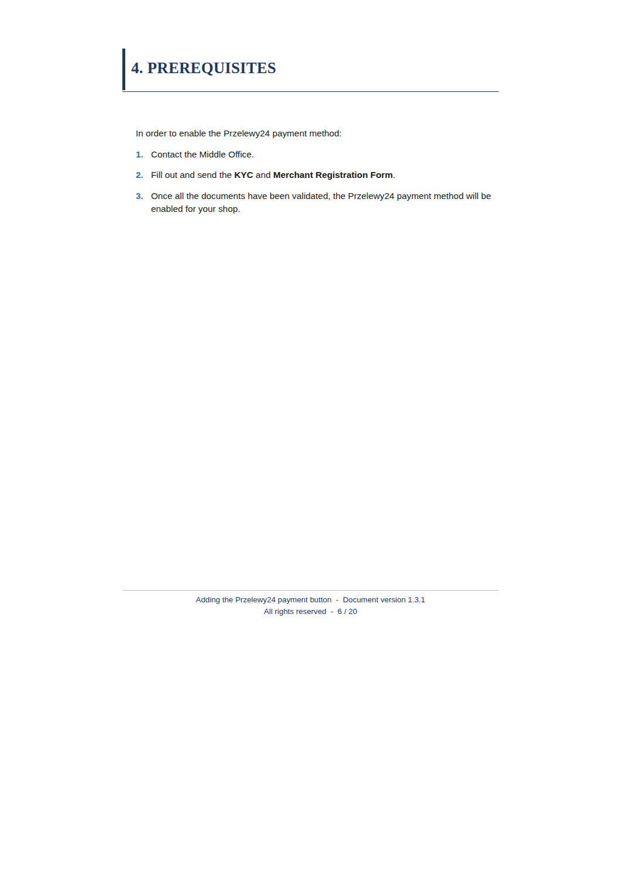4. PREREQUISITES
In order to enable the Przelewy24 payment method:
Contact the Middle Office.
Fill out and send the KYC and Merchant Registration Form.
Once all the documents have been validated, the Przelewy24 payment method will be enabled for your shop.
Adding the Przelewy24 payment button - Document version 1.3.1 All rights reserved - 6 / 20